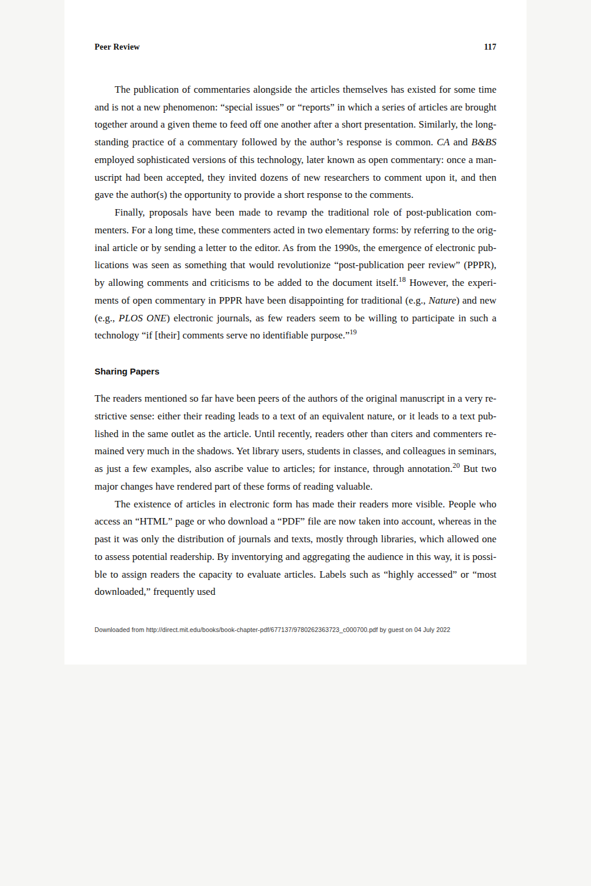Peer Review 117
The publication of commentaries alongside the articles themselves has existed for some time and is not a new phenomenon: “special issues” or “reports” in which a series of articles are brought together around a given theme to feed off one another after a short presentation. Similarly, the long-standing practice of a commentary followed by the author’s response is common. CA and B&BS employed sophisticated versions of this technology, later known as open commentary: once a manuscript had been accepted, they invited dozens of new researchers to comment upon it, and then gave the author(s) the opportunity to provide a short response to the comments.
Finally, proposals have been made to revamp the traditional role of post-publication commenters. For a long time, these commenters acted in two elementary forms: by referring to the original article or by sending a letter to the editor. As from the 1990s, the emergence of electronic publications was seen as something that would revolutionize “post-publication peer review” (PPPR), by allowing comments and criticisms to be added to the document itself.18 However, the experiments of open commentary in PPPR have been disappointing for traditional (e.g., Nature) and new (e.g., PLOS ONE) electronic journals, as few readers seem to be willing to participate in such a technology “if [their] comments serve no identifiable purpose.”19
Sharing Papers
The readers mentioned so far have been peers of the authors of the original manuscript in a very restrictive sense: either their reading leads to a text of an equivalent nature, or it leads to a text published in the same outlet as the article. Until recently, readers other than citers and commenters remained very much in the shadows. Yet library users, students in classes, and colleagues in seminars, as just a few examples, also ascribe value to articles; for instance, through annotation.20 But two major changes have rendered part of these forms of reading valuable.
The existence of articles in electronic form has made their readers more visible. People who access an “HTML” page or who download a “PDF” file are now taken into account, whereas in the past it was only the distribution of journals and texts, mostly through libraries, which allowed one to assess potential readership. By inventorying and aggregating the audience in this way, it is possible to assign readers the capacity to evaluate articles. Labels such as “highly accessed” or “most downloaded,” frequently used
Downloaded from http://direct.mit.edu/books/book-chapter-pdf/677137/9780262363723_c000700.pdf by guest on 04 July 2022